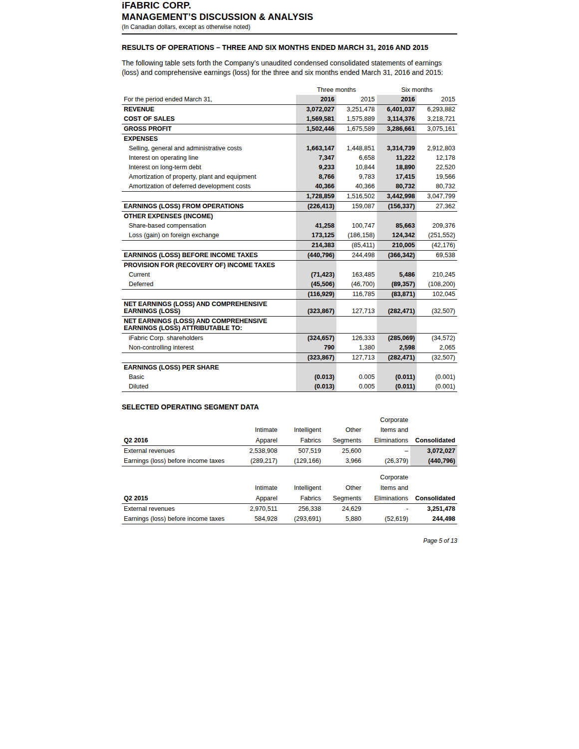iFABRIC CORP.
MANAGEMENT’S DISCUSSION & ANALYSIS
(In Canadian dollars, except as otherwise noted)
RESULTS OF OPERATIONS – THREE AND SIX MONTHS ENDED MARCH 31, 2016 AND 2015
The following table sets forth the Company’s unaudited condensed consolidated statements of earnings (loss) and comprehensive earnings (loss) for the three and six months ended March 31, 2016 and 2015:
| | Three months | Six months |
| For the period ended March 31, | 2016 | 2015 | 2016 | 2015 |
| REVENUE | 3,072,027 | 3,251,478 | 6,401,037 | 6,293,882 |
| COST OF SALES | 1,569,581 | 1,575,889 | 3,114,376 | 3,218,721 |
| GROSS PROFIT | 1,502,446 | 1,675,589 | 3,286,661 | 3,075,161 |
| EXPENSES | | | | |
| Selling, general and administrative costs | 1,663,147 | 1,448,851 | 3,314,739 | 2,912,803 |
| Interest on operating line | 7,347 | 6,658 | 11,222 | 12,178 |
| Interest on long-term debt | 9,233 | 10,844 | 18,890 | 22,520 |
| Amortization of property, plant and equipment | 8,766 | 9,783 | 17,415 | 19,566 |
| Amortization of deferred development costs | 40,366 | 40,366 | 80,732 | 80,732 |
| | 1,728,859 | 1,516,502 | 3,442,998 | 3,047,799 |
| EARNINGS (LOSS) FROM OPERATIONS | (226,413) | 159,087 | (156,337) | 27,362 |
| OTHER EXPENSES (INCOME) | | | | |
| Share-based compensation | 41,258 | 100,747 | 85,663 | 209,376 |
| Loss (gain) on foreign exchange | 173,125 | (186,158) | 124,342 | (251,552) |
| | 214,383 | (85,411) | 210,005 | (42,176) |
| EARNINGS (LOSS) BEFORE INCOME TAXES | (440,796) | 244,498 | (366,342) | 69,538 |
| PROVISION FOR (RECOVERY OF) INCOME TAXES | | | | |
| Current | (71,423) | 163,485 | 5,486 | 210,245 |
| Deferred | (45,506) | (46,700) | (89,357) | (108,200) |
| | (116,929) | 116,785 | (83,871) | 102,045 |
| NET EARNINGS (LOSS) AND COMPREHENSIVE EARNINGS (LOSS) | (323,867) | 127,713 | (282,471) | (32,507) |
| NET EARNINGS (LOSS) AND COMPREHENSIVE EARNINGS (LOSS) ATTRIBUTABLE TO: | | | | |
| iFabric Corp. shareholders | (324,657) | 126,333 | (285,069) | (34,572) |
| Non-controlling interest | 790 | 1,380 | 2,598 | 2,065 |
| | (323,867) | 127,713 | (282,471) | (32,507) |
| EARNINGS (LOSS) PER SHARE | | | | |
| Basic | (0.013) | 0.005 | (0.011) | (0.001) |
| Diluted | (0.013) | 0.005 | (0.011) | (0.001) |
SELECTED OPERATING SEGMENT DATA
| | | | | Corporate | |
| | Intimate | Intelligent | Other | Items and | |
| Q2 2016 | Apparel | Fabrics | Segments | Eliminations | Consolidated |
| External revenues | 2,538,908 | 507,519 | 25,600 | – | 3,072,027 |
| Earnings (loss) before income taxes | (289,217) | (129,166) | 3,966 | (26,379) | (440,796) |
| | | | | Corporate | |
| | Intimate | Intelligent | Other | Items and | |
| Q2 2015 | Apparel | Fabrics | Segments | Eliminations | Consolidated |
| External revenues | 2,970,511 | 256,338 | 24,629 | - | 3,251,478 |
| Earnings (loss) before income taxes | 584,928 | (293,691) | 5,880 | (52,619) | 244,498 |
Page 5 of 13